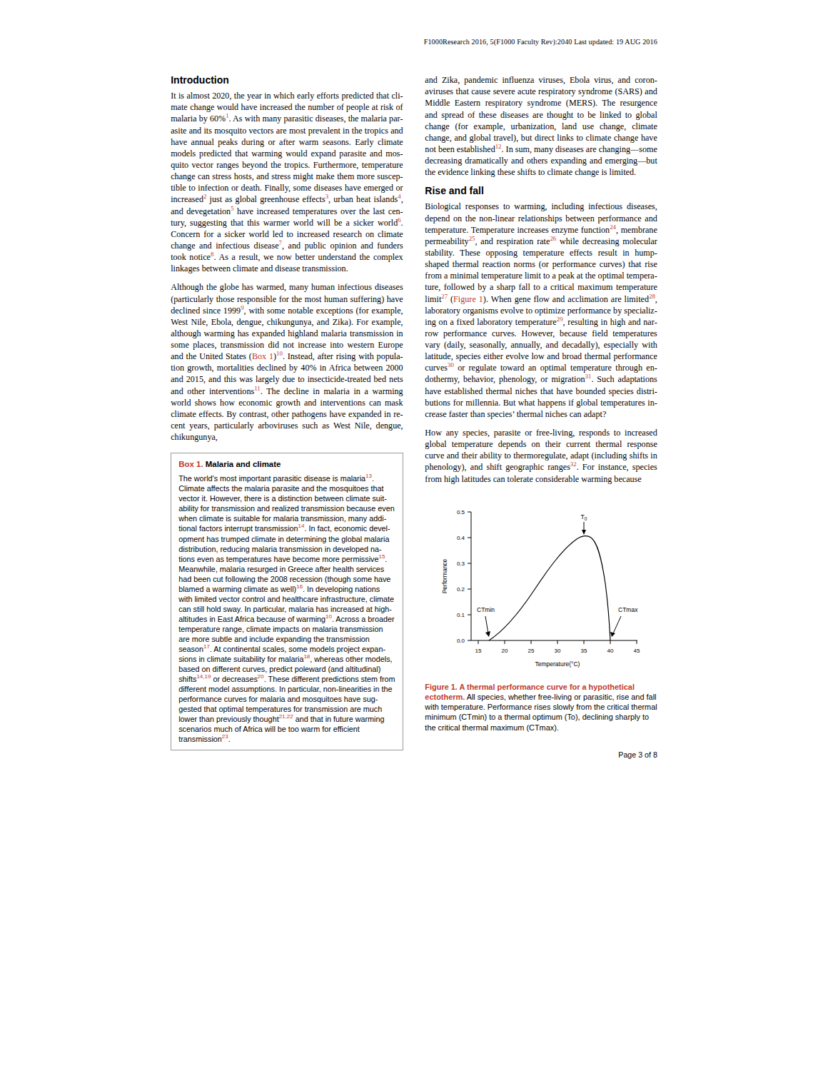F1000Research 2016, 5(F1000 Faculty Rev):2040 Last updated: 19 AUG 2016
Introduction
It is almost 2020, the year in which early efforts predicted that climate change would have increased the number of people at risk of malaria by 60%1. As with many parasitic diseases, the malaria parasite and its mosquito vectors are most prevalent in the tropics and have annual peaks during or after warm seasons. Early climate models predicted that warming would expand parasite and mosquito vector ranges beyond the tropics. Furthermore, temperature change can stress hosts, and stress might make them more susceptible to infection or death. Finally, some diseases have emerged or increased2 just as global greenhouse effects3, urban heat islands4, and devegetation5 have increased temperatures over the last century, suggesting that this warmer world will be a sicker world6. Concern for a sicker world led to increased research on climate change and infectious disease7, and public opinion and funders took notice8. As a result, we now better understand the complex linkages between climate and disease transmission.
Although the globe has warmed, many human infectious diseases (particularly those responsible for the most human suffering) have declined since 19999, with some notable exceptions (for example, West Nile, Ebola, dengue, chikungunya, and Zika). For example, although warming has expanded highland malaria transmission in some places, transmission did not increase into western Europe and the United States (Box 1)10. Instead, after rising with population growth, mortalities declined by 40% in Africa between 2000 and 2015, and this was largely due to insecticide-treated bed nets and other interventions11. The decline in malaria in a warming world shows how economic growth and interventions can mask climate effects. By contrast, other pathogens have expanded in recent years, particularly arboviruses such as West Nile, dengue, chikungunya,
Box 1. Malaria and climate
The world's most important parasitic disease is malaria13. Climate affects the malaria parasite and the mosquitoes that vector it. However, there is a distinction between climate suitability for transmission and realized transmission because even when climate is suitable for malaria transmission, many additional factors interrupt transmission14. In fact, economic development has trumped climate in determining the global malaria distribution, reducing malaria transmission in developed nations even as temperatures have become more permissive15. Meanwhile, malaria resurged in Greece after health services had been cut following the 2008 recession (though some have blamed a warming climate as well)16. In developing nations with limited vector control and healthcare infrastructure, climate can still hold sway. In particular, malaria has increased at high-altitudes in East Africa because of warming10. Across a broader temperature range, climate impacts on malaria transmission are more subtle and include expanding the transmission season17. At continental scales, some models project expansions in climate suitability for malaria18, whereas other models, based on different curves, predict poleward (and altitudinal) shifts14,19 or decreases20. These different predictions stem from different model assumptions. In particular, non-linearities in the performance curves for malaria and mosquitoes have suggested that optimal temperatures for transmission are much lower than previously thought21,22 and that in future warming scenarios much of Africa will be too warm for efficient transmission23.
and Zika, pandemic influenza viruses, Ebola virus, and coronaviruses that cause severe acute respiratory syndrome (SARS) and Middle Eastern respiratory syndrome (MERS). The resurgence and spread of these diseases are thought to be linked to global change (for example, urbanization, land use change, climate change, and global travel), but direct links to climate change have not been established12. In sum, many diseases are changing—some decreasing dramatically and others expanding and emerging—but the evidence linking these shifts to climate change is limited.
Rise and fall
Biological responses to warming, including infectious diseases, depend on the non-linear relationships between performance and temperature. Temperature increases enzyme function24, membrane permeability25, and respiration rate26 while decreasing molecular stability. These opposing temperature effects result in hump-shaped thermal reaction norms (or performance curves) that rise from a minimal temperature limit to a peak at the optimal temperature, followed by a sharp fall to a critical maximum temperature limit27 (Figure 1). When gene flow and acclimation are limited28, laboratory organisms evolve to optimize performance by specializing on a fixed laboratory temperature29, resulting in high and narrow performance curves. However, because field temperatures vary (daily, seasonally, annually, and decadally), especially with latitude, species either evolve low and broad thermal performance curves30 or regulate toward an optimal temperature through endothermy, behavior, phenology, or migration31. Such adaptations have established thermal niches that have bounded species distributions for millennia. But what happens if global temperatures increase faster than species’ thermal niches can adapt?
How any species, parasite or free-living, responds to increased global temperature depends on their current thermal response curve and their ability to thermoregulate, adapt (including shifts in phenology), and shift geographic ranges32. For instance, species from high latitudes can tolerate considerable warming because
0.0 0.1 0.2 0.3 0.4 0.5 15 20 25 30 35 40 45 Temperature(°C) Performance T0 CTmin CTmax
Figure 1. A thermal performance curve for a hypothetical ectotherm. All species, whether free-living or parasitic, rise and fall with temperature. Performance rises slowly from the critical thermal minimum (CTmin) to a thermal optimum (To), declining sharply to the critical thermal maximum (CTmax).
Page 3 of 8